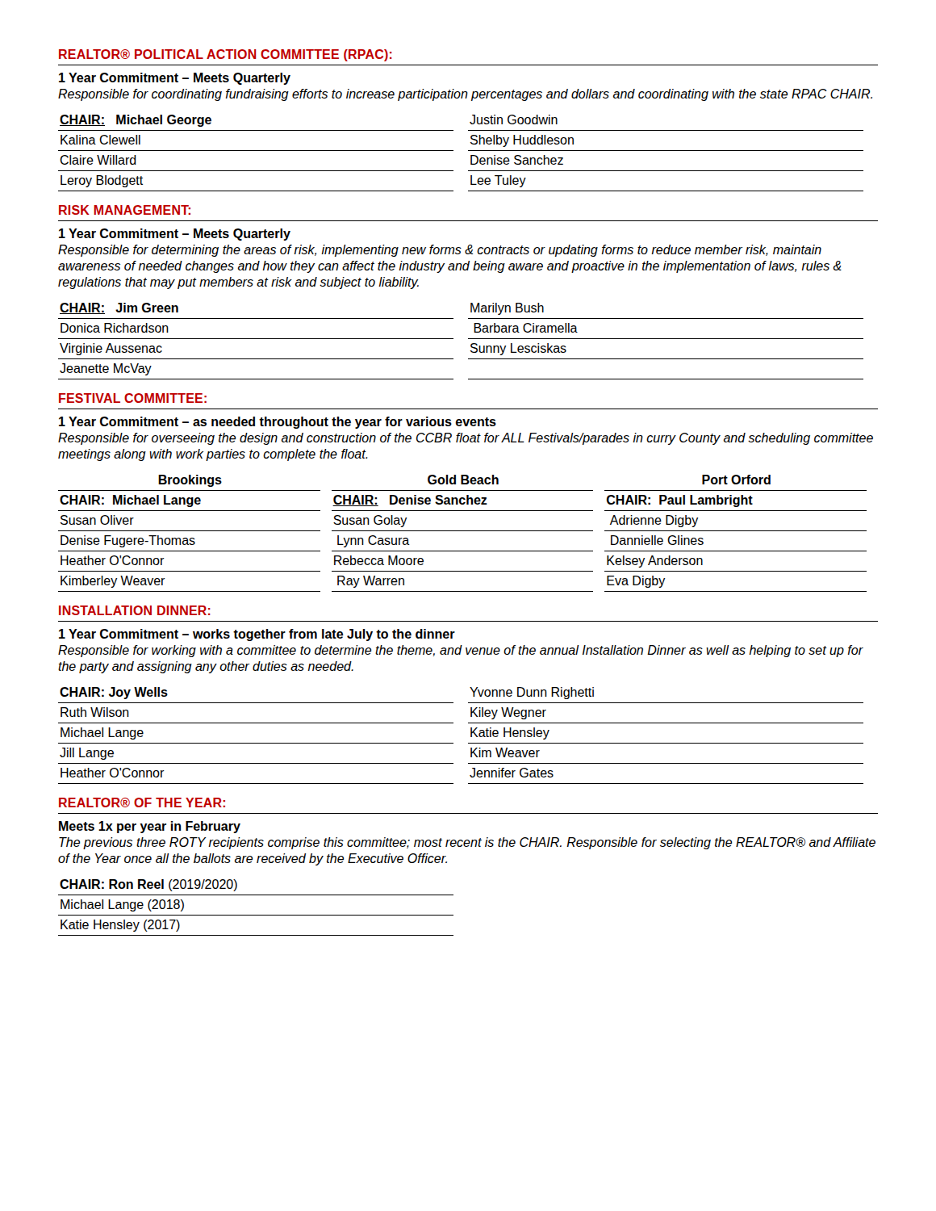REALTOR® POLITICAL ACTION COMMITTEE (RPAC):
1 Year Commitment – Meets Quarterly
Responsible for coordinating fundraising efforts to increase participation percentages and dollars and coordinating with the state RPAC CHAIR.
| CHAIR: Michael George | Justin Goodwin |
| Kalina Clewell | Shelby Huddleson |
| Claire Willard | Denise Sanchez |
| Leroy Blodgett | Lee Tuley |
RISK MANAGEMENT:
1 Year Commitment – Meets Quarterly
Responsible for determining the areas of risk, implementing new forms & contracts or updating forms to reduce member risk, maintain awareness of needed changes and how they can affect the industry and being aware and proactive in the implementation of laws, rules & regulations that may put members at risk and subject to liability.
| CHAIR: Jim Green | Marilyn Bush |
| Donica Richardson | Barbara Ciramella |
| Virginie Aussenac | Sunny Lesciskas |
| Jeanette McVay | |
FESTIVAL COMMITTEE:
1 Year Commitment – as needed throughout the year for various events
Responsible for overseeing the design and construction of the CCBR float for ALL Festivals/parades in curry County and scheduling committee meetings along with work parties to complete the float.
| Brookings | Gold Beach | Port Orford |
| CHAIR: Michael Lange | CHAIR: Denise Sanchez | CHAIR: Paul Lambright |
| Susan Oliver | Susan Golay | Adrienne Digby |
| Denise Fugere-Thomas | Lynn Casura | Dannielle Glines |
| Heather O'Connor | Rebecca Moore | Kelsey Anderson |
| Kimberley Weaver | Ray Warren | Eva Digby |
INSTALLATION DINNER:
1 Year Commitment – works together from late July to the dinner
Responsible for working with a committee to determine the theme, and venue of the annual Installation Dinner as well as helping to set up for the party and assigning any other duties as needed.
| CHAIR: Joy Wells | Yvonne Dunn Righetti |
| Ruth Wilson | Kiley Wegner |
| Michael Lange | Katie Hensley |
| Jill Lange | Kim Weaver |
| Heather O'Connor | Jennifer Gates |
REALTOR® OF THE YEAR:
Meets 1x per year in February
The previous three ROTY recipients comprise this committee; most recent is the CHAIR. Responsible for selecting the REALTOR® and Affiliate of the Year once all the ballots are received by the Executive Officer.
| CHAIR: Ron Reel (2019/2020) | |
| Michael Lange (2018) | |
| Katie Hensley (2017) | |